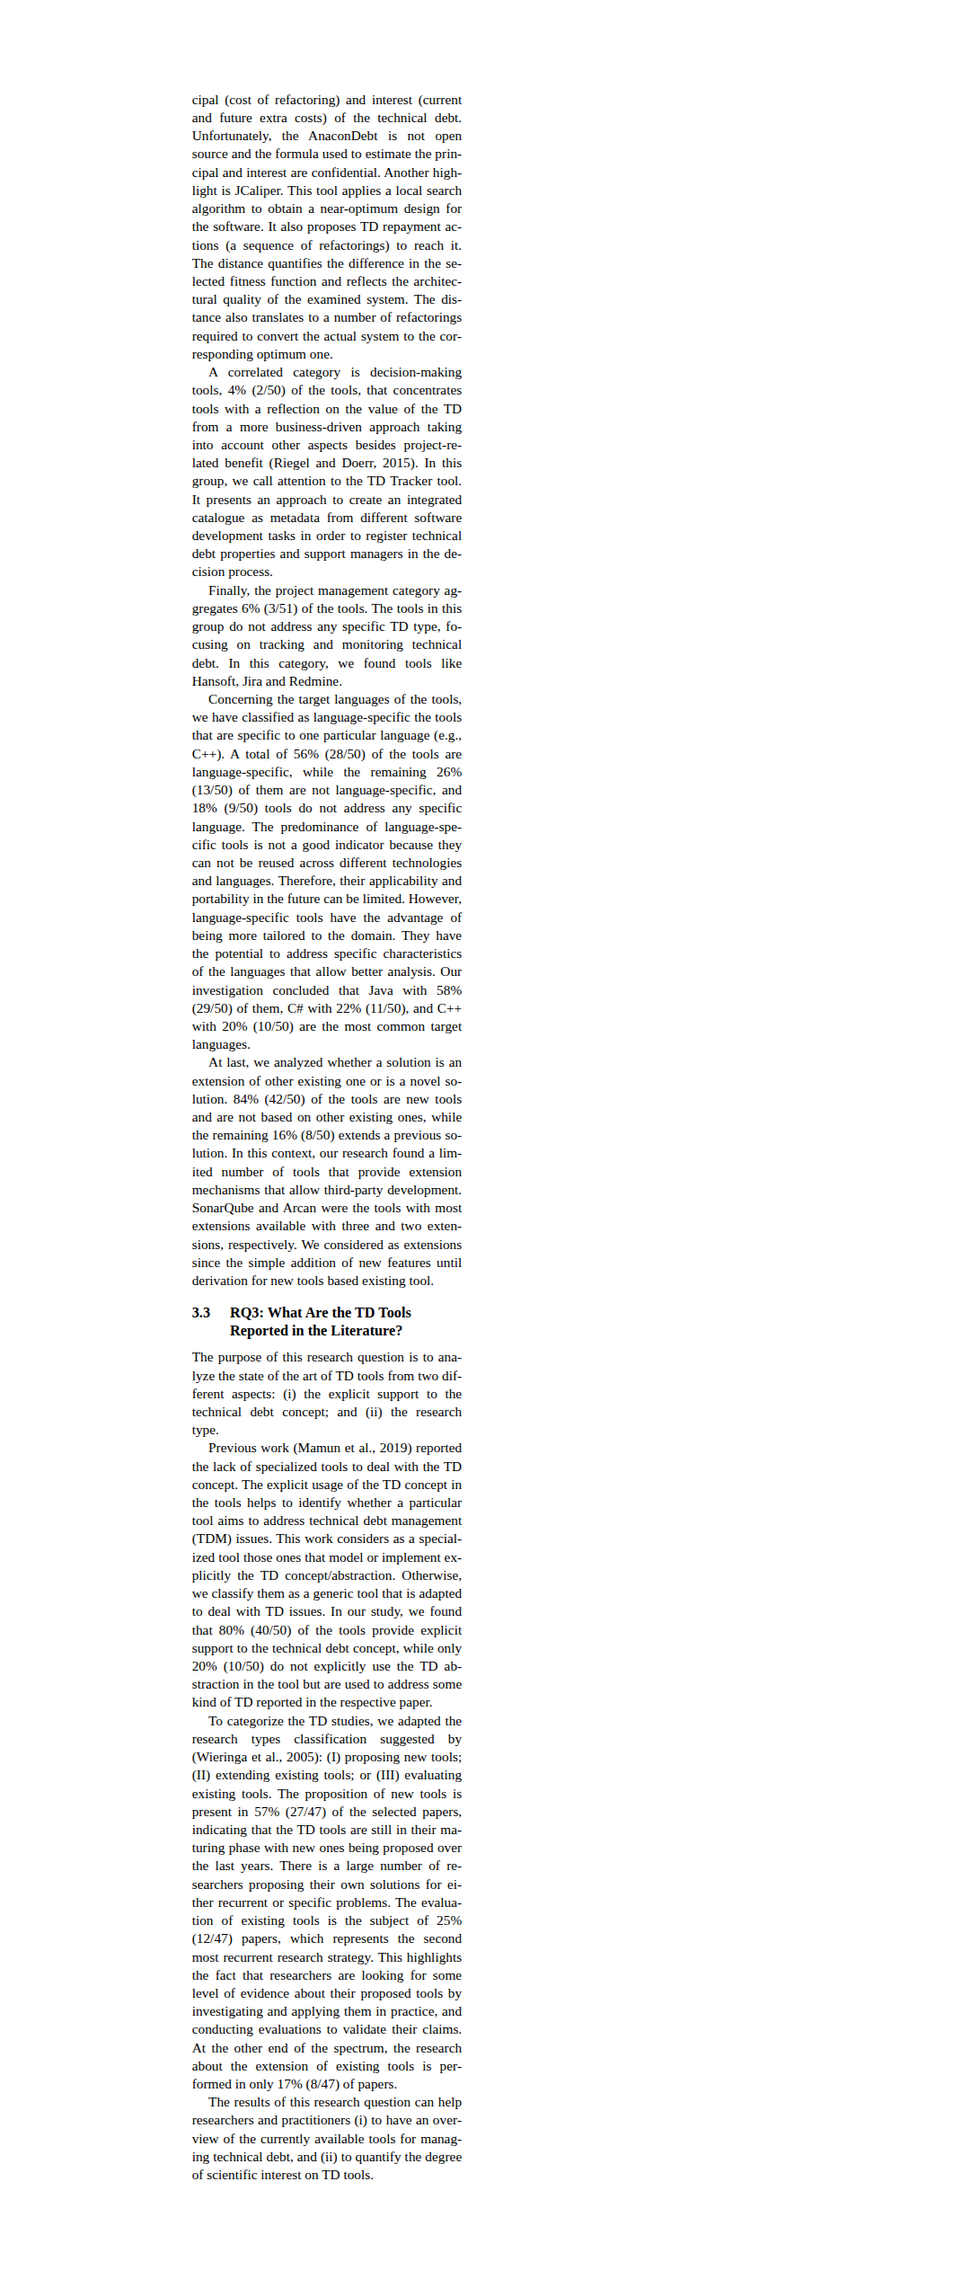cipal (cost of refactoring) and interest (current and future extra costs) of the technical debt. Unfortunately, the AnaconDebt is not open source and the formula used to estimate the principal and interest are confidential. Another highlight is JCaliper. This tool applies a local search algorithm to obtain a near-optimum design for the software. It also proposes TD repayment actions (a sequence of refactorings) to reach it. The distance quantifies the difference in the selected fitness function and reflects the architectural quality of the examined system. The distance also translates to a number of refactorings required to convert the actual system to the corresponding optimum one.
A correlated category is decision-making tools, 4% (2/50) of the tools, that concentrates tools with a reflection on the value of the TD from a more business-driven approach taking into account other aspects besides project-related benefit (Riegel and Doerr, 2015). In this group, we call attention to the TD Tracker tool. It presents an approach to create an integrated catalogue as metadata from different software development tasks in order to register technical debt properties and support managers in the decision process.
Finally, the project management category aggregates 6% (3/51) of the tools. The tools in this group do not address any specific TD type, focusing on tracking and monitoring technical debt. In this category, we found tools like Hansoft, Jira and Redmine.
Concerning the target languages of the tools, we have classified as language-specific the tools that are specific to one particular language (e.g., C++). A total of 56% (28/50) of the tools are language-specific, while the remaining 26% (13/50) of them are not language-specific, and 18% (9/50) tools do not address any specific language. The predominance of language-specific tools is not a good indicator because they can not be reused across different technologies and languages. Therefore, their applicability and portability in the future can be limited. However, language-specific tools have the advantage of being more tailored to the domain. They have the potential to address specific characteristics of the languages that allow better analysis. Our investigation concluded that Java with 58% (29/50) of them, C# with 22% (11/50), and C++ with 20% (10/50) are the most common target languages.
At last, we analyzed whether a solution is an extension of other existing one or is a novel solution. 84% (42/50) of the tools are new tools and are not based on other existing ones, while the remaining 16% (8/50) extends a previous solution. In this context, our research found a limited number of tools that provide extension mechanisms that allow third-party development. SonarQube and Arcan were the tools with most extensions available with three and two extensions, respectively. We considered as extensions since the simple addition of new features until derivation for new tools based existing tool.
3.3 RQ3: What Are the TD Tools Reported in the Literature?
The purpose of this research question is to analyze the state of the art of TD tools from two different aspects: (i) the explicit support to the technical debt concept; and (ii) the research type.
Previous work (Mamun et al., 2019) reported the lack of specialized tools to deal with the TD concept. The explicit usage of the TD concept in the tools helps to identify whether a particular tool aims to address technical debt management (TDM) issues. This work considers as a specialized tool those ones that model or implement explicitly the TD concept/abstraction. Otherwise, we classify them as a generic tool that is adapted to deal with TD issues. In our study, we found that 80% (40/50) of the tools provide explicit support to the technical debt concept, while only 20% (10/50) do not explicitly use the TD abstraction in the tool but are used to address some kind of TD reported in the respective paper.
To categorize the TD studies, we adapted the research types classification suggested by (Wieringa et al., 2005): (I) proposing new tools; (II) extending existing tools; or (III) evaluating existing tools. The proposition of new tools is present in 57% (27/47) of the selected papers, indicating that the TD tools are still in their maturing phase with new ones being proposed over the last years. There is a large number of researchers proposing their own solutions for either recurrent or specific problems. The evaluation of existing tools is the subject of 25% (12/47) papers, which represents the second most recurrent research strategy. This highlights the fact that researchers are looking for some level of evidence about their proposed tools by investigating and applying them in practice, and conducting evaluations to validate their claims. At the other end of the spectrum, the research about the extension of existing tools is performed in only 17% (8/47) of papers.
The results of this research question can help researchers and practitioners (i) to have an overview of the currently available tools for managing technical debt, and (ii) to quantify the degree of scientific interest on TD tools.